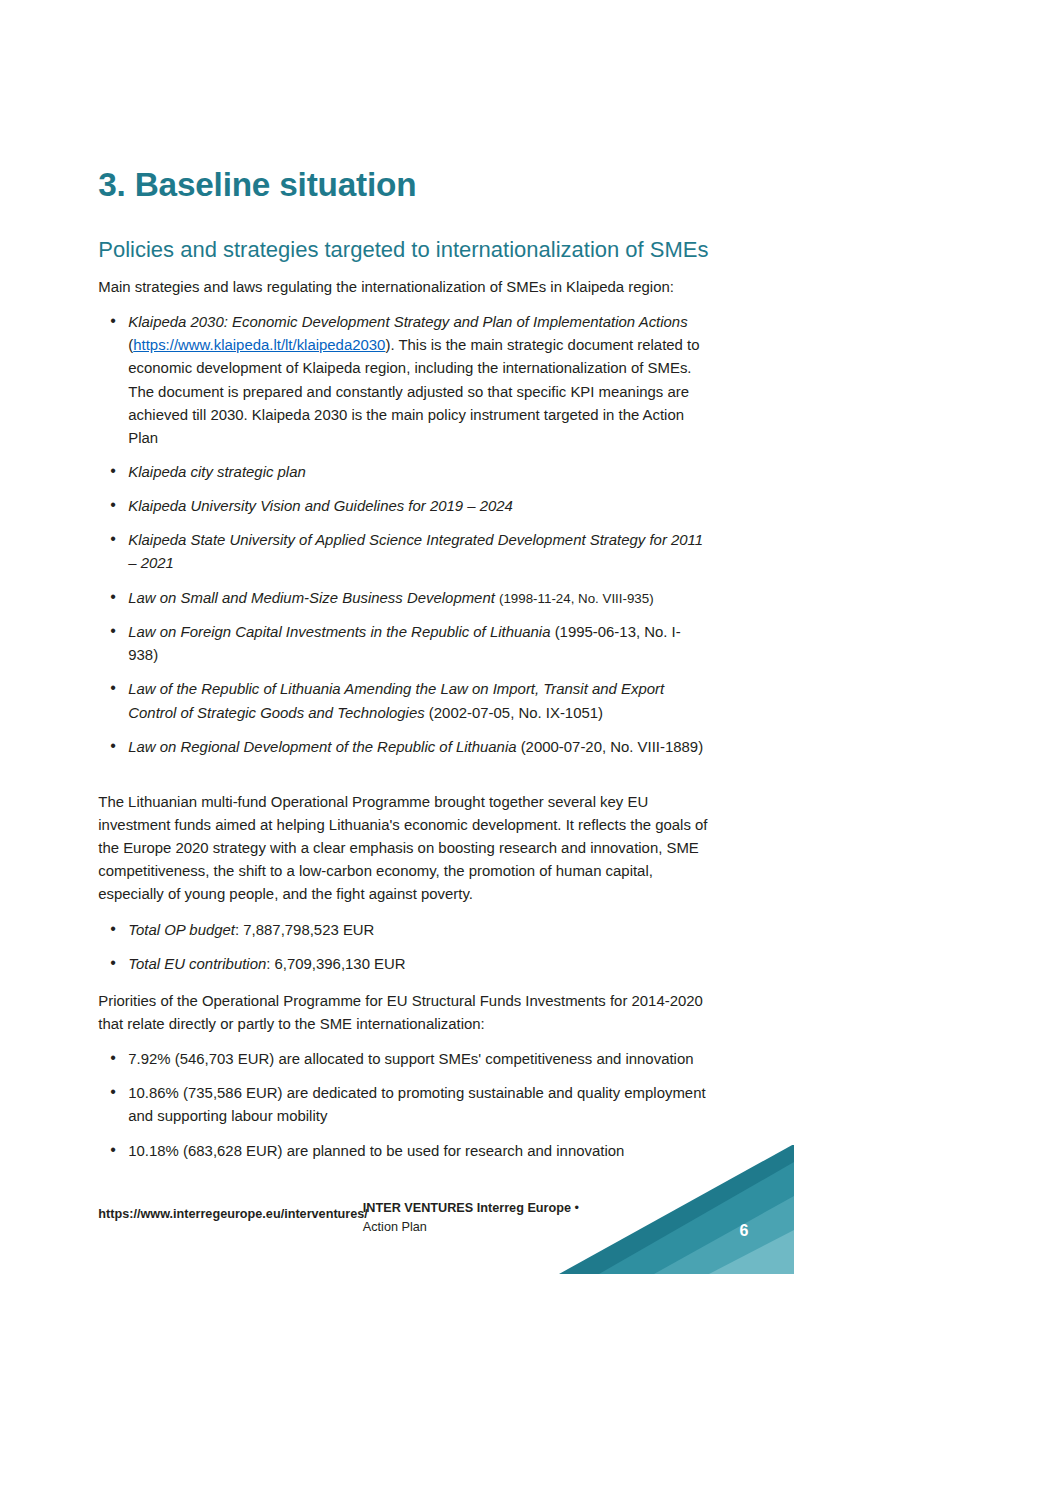3. Baseline situation
Policies and strategies targeted to internationalization of SMEs
Main strategies and laws regulating the internationalization of SMEs in Klaipeda region:
Klaipeda 2030: Economic Development Strategy and Plan of Implementation Actions (https://www.klaipeda.lt/lt/klaipeda2030). This is the main strategic document related to economic development of Klaipeda region, including the internationalization of SMEs. The document is prepared and constantly adjusted so that specific KPI meanings are achieved till 2030. Klaipeda 2030 is the main policy instrument targeted in the Action Plan
Klaipeda city strategic plan
Klaipeda University Vision and Guidelines for 2019 – 2024
Klaipeda State University of Applied Science Integrated Development Strategy for 2011 – 2021
Law on Small and Medium-Size Business Development (1998-11-24, No. VIII-935)
Law on Foreign Capital Investments in the Republic of Lithuania (1995-06-13, No. I-938)
Law of the Republic of Lithuania Amending the Law on Import, Transit and Export Control of Strategic Goods and Technologies (2002-07-05, No. IX-1051)
Law on Regional Development of the Republic of Lithuania (2000-07-20, No. VIII-1889)
The Lithuanian multi-fund Operational Programme brought together several key EU investment funds aimed at helping Lithuania's economic development. It reflects the goals of the Europe 2020 strategy with a clear emphasis on boosting research and innovation, SME competitiveness, the shift to a low-carbon economy, the promotion of human capital, especially of young people, and the fight against poverty.
Total OP budget: 7,887,798,523 EUR
Total EU contribution: 6,709,396,130 EUR
Priorities of the Operational Programme for EU Structural Funds Investments for 2014-2020 that relate directly or partly to the SME internationalization:
7.92% (546,703 EUR) are allocated to support SMEs' competitiveness and innovation
10.86% (735,586 EUR) are dedicated to promoting sustainable and quality employment and supporting labour mobility
10.18% (683,628 EUR) are planned to be used for research and innovation
https://www.interregeurope.eu/interventures/
INTER VENTURES Interreg Europe • Action Plan
6